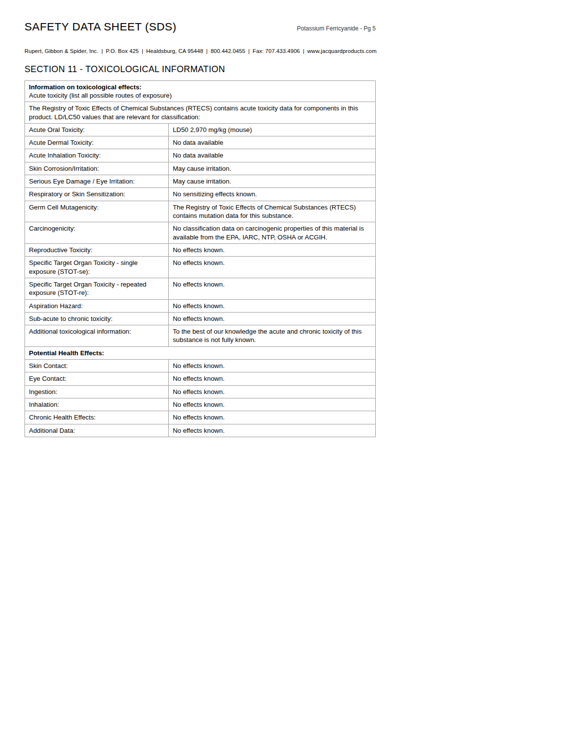SAFETY DATA SHEET (SDS)
Potassium Ferricyanide - Pg 5
Rupert, Gibbon & Spider, Inc.|P.O. Box 425|Healdsburg, CA 95448|800.442.0455|Fax: 707.433.4906|www.jacquardproducts.com
SECTION 11 - TOXICOLOGICAL INFORMATION
| Information on toxicological effects: Acute toxicity (list all possible routes of exposure) |
| The Registry of Toxic Effects of Chemical Substances (RTECS) contains acute toxicity data for components in this product. LD/LC50 values that are relevant for classification: |
| Acute Oral Toxicity: | LD50 2,970 mg/kg (mouse) |
| Acute Dermal Toxicity: | No data available |
| Acute Inhalation Toxicity: | No data available |
| Skin Corrosion/Irritation: | May cause irritation. |
| Serious Eye Damage / Eye Irritation: | May cause irritation. |
| Respiratory or Skin Sensitization: | No sensitizing effects known. |
| Germ Cell Mutagenicity: | The Registry of Toxic Effects of Chemical Substances (RTECS) contains mutation data for this substance. |
| Carcinogenicity: | No classification data on carcinogenic properties of this material is available from the EPA, IARC, NTP, OSHA or ACGIH. |
| Reproductive Toxicity: | No effects known. |
| Specific Target Organ Toxicity - single exposure (STOT-se): | No effects known. |
| Specific Target Organ Toxicity - repeated exposure (STOT-re): | No effects known. |
| Aspiration Hazard: | No effects known. |
| Sub-acute to chronic toxicity: | No effects known. |
| Additional toxicological information: | To the best of our knowledge the acute and chronic toxicity of this substance is not fully known. |
| Potential Health Effects: |
| Skin Contact: | No effects known. |
| Eye Contact: | No effects known. |
| Ingestion: | No effects known. |
| Inhalation: | No effects known. |
| Chronic Health Effects: | No effects known. |
| Additional Data: | No effects known. |